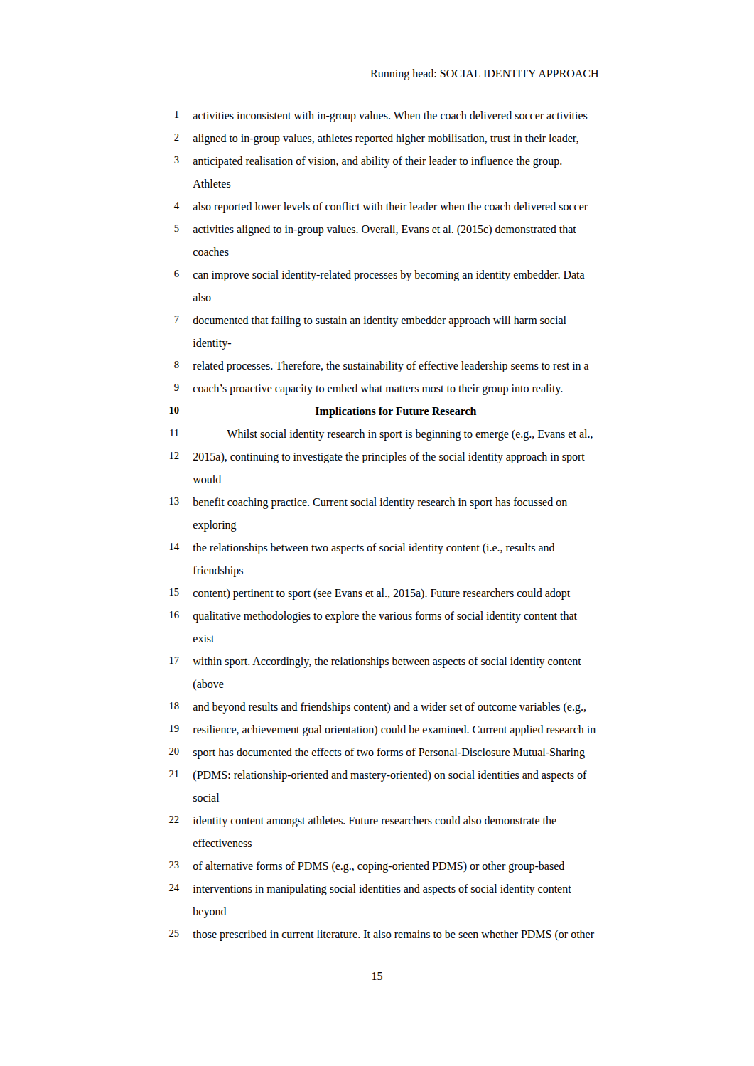Running head: SOCIAL IDENTITY APPROACH
activities inconsistent with in-group values. When the coach delivered soccer activities
aligned to in-group values, athletes reported higher mobilisation, trust in their leader,
anticipated realisation of vision, and ability of their leader to influence the group. Athletes
also reported lower levels of conflict with their leader when the coach delivered soccer
activities aligned to in-group values. Overall, Evans et al. (2015c) demonstrated that coaches
can improve social identity-related processes by becoming an identity embedder. Data also
documented that failing to sustain an identity embedder approach will harm social identity-
related processes. Therefore, the sustainability of effective leadership seems to rest in a
coach’s proactive capacity to embed what matters most to their group into reality.
Implications for Future Research
Whilst social identity research in sport is beginning to emerge (e.g., Evans et al.,
2015a), continuing to investigate the principles of the social identity approach in sport would
benefit coaching practice. Current social identity research in sport has focussed on exploring
the relationships between two aspects of social identity content (i.e., results and friendships
content) pertinent to sport (see Evans et al., 2015a). Future researchers could adopt
qualitative methodologies to explore the various forms of social identity content that exist
within sport. Accordingly, the relationships between aspects of social identity content (above
and beyond results and friendships content) and a wider set of outcome variables (e.g.,
resilience, achievement goal orientation) could be examined. Current applied research in
sport has documented the effects of two forms of Personal-Disclosure Mutual-Sharing
(PDMS: relationship-oriented and mastery-oriented) on social identities and aspects of social
identity content amongst athletes. Future researchers could also demonstrate the effectiveness
of alternative forms of PDMS (e.g., coping-oriented PDMS) or other group-based
interventions in manipulating social identities and aspects of social identity content beyond
those prescribed in current literature. It also remains to be seen whether PDMS (or other
15